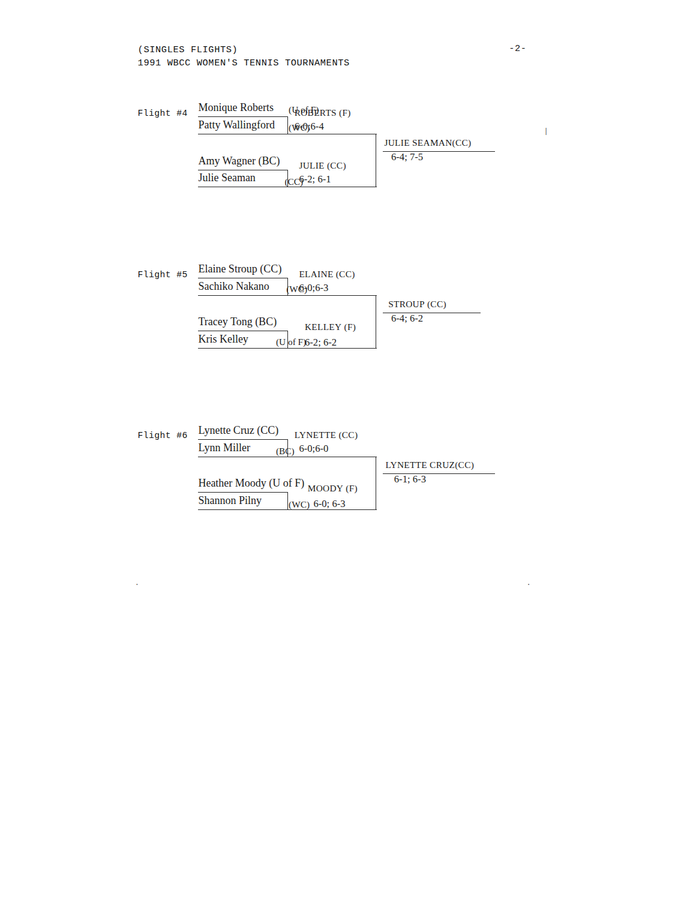(SINGLES FLIGHTS)
1991 WBCC WOMEN'S TENNIS TOURNAMENTS
-2-
Flight #4
Monique Roberts
(U of F)
Patty Wallingford
(WC)
ROBERTS (F)
6-0;6-4
Amy Wagner (BC)
Julie Seaman
(CC)
JULIE (CC)
6-2; 6-1
JULIE SEAMAN(CC)
6-4; 7-5
|
Flight #5
Elaine Stroup (CC)
Sachiko Nakano
(WC)
ELAINE (CC)
6-0;6-3
Tracey Tong (BC)
Kris Kelley
(U of F)
KELLEY (F)
6-2; 6-2
STROUP (CC)
6-4; 6-2
Flight #6
Lynette Cruz (CC)
Lynn Miller
(BC)
LYNETTE (CC)
6-0;6-0
Heather Moody (U of F)
Shannon Pilny
(WC)
MOODY (F)
6-0; 6-3
LYNETTE CRUZ(CC)
6-1; 6-3
.
.